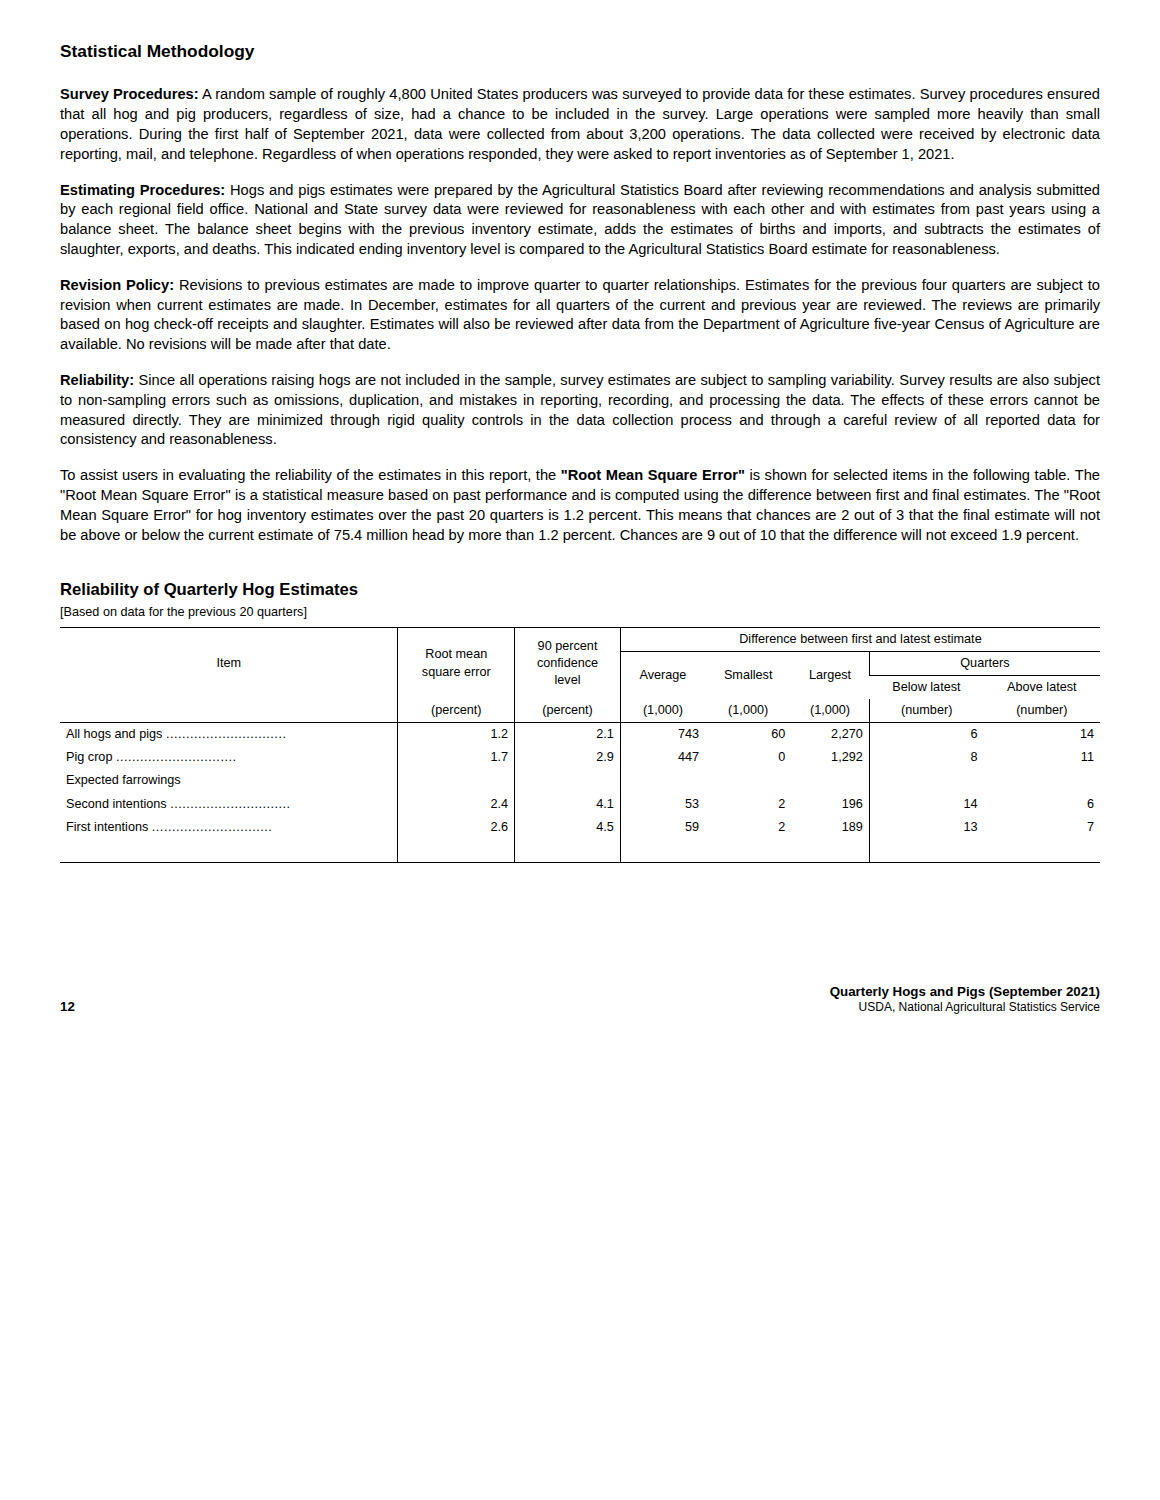Statistical Methodology
Survey Procedures: A random sample of roughly 4,800 United States producers was surveyed to provide data for these estimates. Survey procedures ensured that all hog and pig producers, regardless of size, had a chance to be included in the survey. Large operations were sampled more heavily than small operations. During the first half of September 2021, data were collected from about 3,200 operations. The data collected were received by electronic data reporting, mail, and telephone. Regardless of when operations responded, they were asked to report inventories as of September 1, 2021.
Estimating Procedures: Hogs and pigs estimates were prepared by the Agricultural Statistics Board after reviewing recommendations and analysis submitted by each regional field office. National and State survey data were reviewed for reasonableness with each other and with estimates from past years using a balance sheet. The balance sheet begins with the previous inventory estimate, adds the estimates of births and imports, and subtracts the estimates of slaughter, exports, and deaths. This indicated ending inventory level is compared to the Agricultural Statistics Board estimate for reasonableness.
Revision Policy: Revisions to previous estimates are made to improve quarter to quarter relationships. Estimates for the previous four quarters are subject to revision when current estimates are made. In December, estimates for all quarters of the current and previous year are reviewed. The reviews are primarily based on hog check-off receipts and slaughter. Estimates will also be reviewed after data from the Department of Agriculture five-year Census of Agriculture are available. No revisions will be made after that date.
Reliability: Since all operations raising hogs are not included in the sample, survey estimates are subject to sampling variability. Survey results are also subject to non-sampling errors such as omissions, duplication, and mistakes in reporting, recording, and processing the data. The effects of these errors cannot be measured directly. They are minimized through rigid quality controls in the data collection process and through a careful review of all reported data for consistency and reasonableness.
To assist users in evaluating the reliability of the estimates in this report, the "Root Mean Square Error" is shown for selected items in the following table. The "Root Mean Square Error" is a statistical measure based on past performance and is computed using the difference between first and final estimates. The "Root Mean Square Error" for hog inventory estimates over the past 20 quarters is 1.2 percent. This means that chances are 2 out of 3 that the final estimate will not be above or below the current estimate of 75.4 million head by more than 1.2 percent. Chances are 9 out of 10 that the difference will not exceed 1.9 percent.
Reliability of Quarterly Hog Estimates
[Based on data for the previous 20 quarters]
| Item | Root mean square error | 90 percent confidence level | Difference between first and latest estimate |
| --- | --- | --- | --- |
| Average | Smallest | Largest | Quarters |
| Below latest | Above latest |
| | (percent) | (percent) | (1,000) | (1,000) | (1,000) | (number) | (number) |
| All hogs and pigs | 1.2 | 2.1 | 743 | 60 | 2,270 | 6 | 14 |
| Pig crop | 1.7 | 2.9 | 447 | 0 | 1,292 | 8 | 11 |
| Expected farrowings | | | | | | | |
| Second intentions | 2.4 | 4.1 | 53 | 2 | 196 | 14 | 6 |
| First intentions | 2.6 | 4.5 | 59 | 2 | 189 | 13 | 7 |
12
Quarterly Hogs and Pigs (September 2021)
USDA, National Agricultural Statistics Service